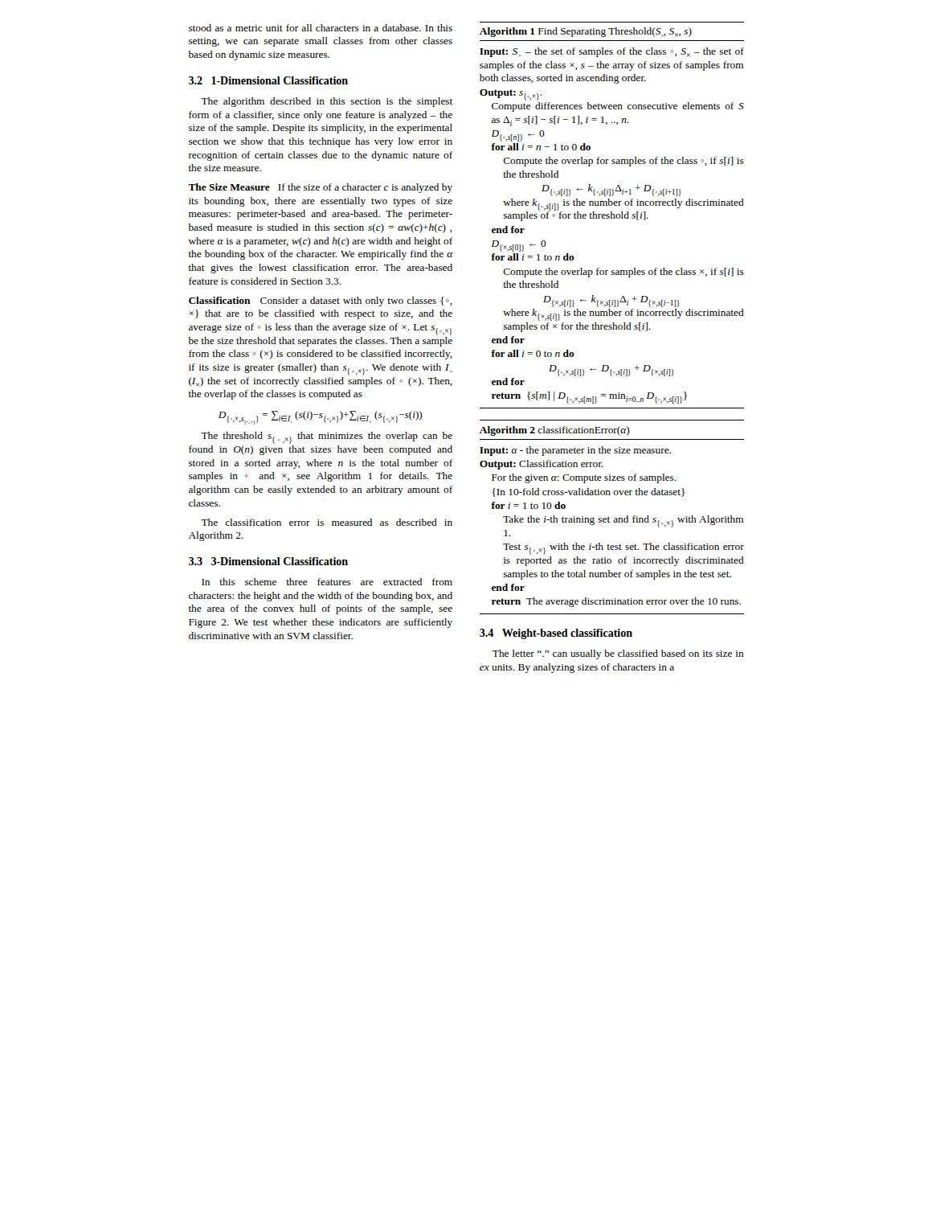stood as a metric unit for all characters in a database. In this setting, we can separate small classes from other classes based on dynamic size measures.
3.2 1-Dimensional Classification
The algorithm described in this section is the simplest form of a classifier, since only one feature is analyzed – the size of the sample. Despite its simplicity, in the experimental section we show that this technique has very low error in recognition of certain classes due to the dynamic nature of the size measure.
The Size Measure If the size of a character c is analyzed by its bounding box, there are essentially two types of size measures: perimeter-based and area-based. The perimeter-based measure is studied in this section s(c) = αw(c)+h(c) , where α is a parameter, w(c) and h(c) are width and height of the bounding box of the character. We empirically find the α that gives the lowest classification error. The area-based feature is considered in Section 3.3.
Classification Consider a dataset with only two classes {◦, ×} that are to be classified with respect to size, and the average size of ◦ is less than the average size of ×. Let s{◦,×} be the size threshold that separates the classes. Then a sample from the class ◦ (×) is considered to be classified incorrectly, if its size is greater (smaller) than s{◦,×}. We denote with I◦ (I×) the set of incorrectly classified samples of ◦ (×). Then, the overlap of the classes is computed as
D{◦,×,s{◦,×}} = ∑i∈I◦ (s(i)−s{◦,×})+∑i∈I× (s{◦,×}−s(i))
The threshold s{◦,×} that minimizes the overlap can be found in O(n) given that sizes have been computed and stored in a sorted array, where n is the total number of samples in ◦ and ×, see Algorithm 1 for details. The algorithm can be easily extended to an arbitrary amount of classes.
The classification error is measured as described in Algorithm 2.
3.3 3-Dimensional Classification
In this scheme three features are extracted from characters: the height and the width of the bounding box, and the area of the convex hull of points of the sample, see Figure 2. We test whether these indicators are sufficiently discriminative with an SVM classifier.
Algorithm 1 Find Separating Threshold(S◦, S×, s)
Input: S◦ – the set of samples of the class ◦, S× – the set of samples of the class ×, s – the array of sizes of samples from both classes, sorted in ascending order.
Output: s{◦,×}.
Compute differences between consecutive elements of S as Δi = s[i] − s[i − 1], i = 1, .., n.
D{◦,s[n]} ← 0
for all i = n − 1 to 0 do
Compute the overlap for samples of the class ◦, if s[i] is the threshold
D{◦,s[i]} ← k{◦,s[i]}Δi+1 + D{◦,s[i+1]}
where k{◦,s[i]} is the number of incorrectly discriminated samples of ◦ for the threshold s[i].
end for
D{×,s[0]} ← 0
for all i = 1 to n do
Compute the overlap for samples of the class ×, if s[i] is the threshold
D{×,s[i]} ← k{×,s[i]}Δi + D{×,s[i−1]}
where k{×,s[i]} is the number of incorrectly discriminated samples of × for the threshold s[i].
end for
for all i = 0 to n do
D{◦,×,s[i]} ← D{◦,s[i]} + D{×,s[i]}
end for
return {s[m] | D{◦,×,s[m]} = mini=0..n D{◦,×,s[i]}}
Algorithm 2 classificationError(α)
Input: α - the parameter in the size measure.
Output: Classification error.
For the given α: Compute sizes of samples.
{In 10-fold cross-validation over the dataset}
for i = 1 to 10 do
Take the i-th training set and find s{◦,×} with Algorithm 1.
Test s{◦,×} with the i-th test set. The classification error is reported as the ratio of incorrectly discriminated samples to the total number of samples in the test set.
end for
return The average discrimination error over the 10 runs.
3.4 Weight-based classification
The letter “.” can usually be classified based on its size in ex units. By analyzing sizes of characters in a